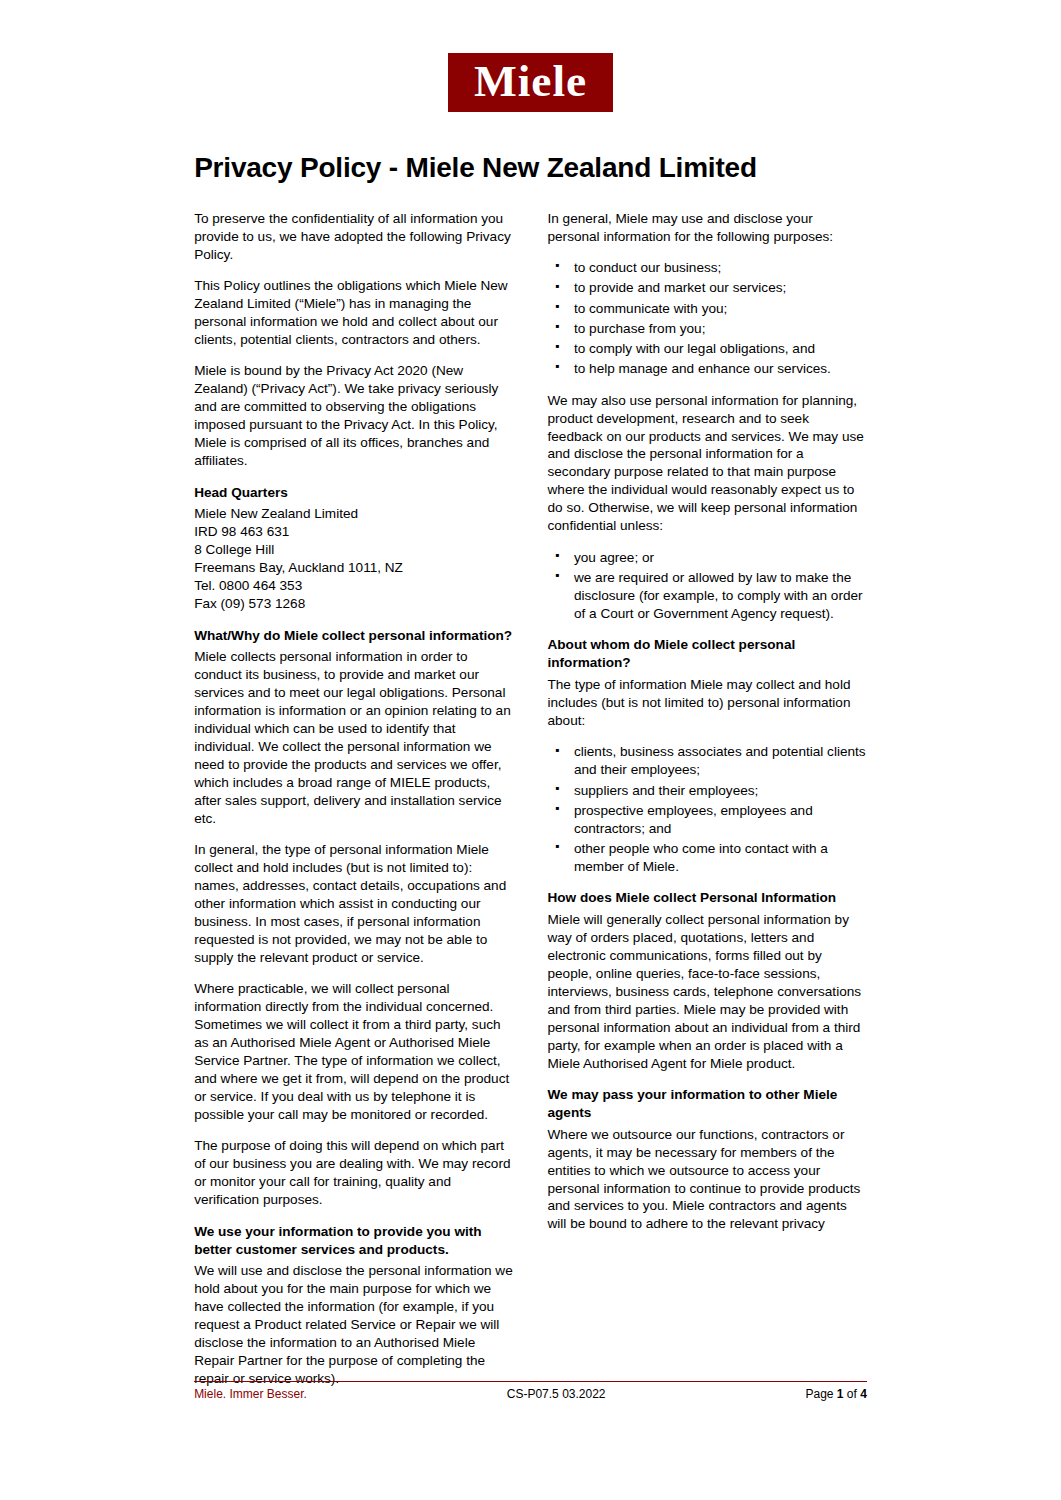Miele
Privacy Policy - Miele New Zealand Limited
To preserve the confidentiality of all information you provide to us, we have adopted the following Privacy Policy.
This Policy outlines the obligations which Miele New Zealand Limited (“Miele”) has in managing the personal information we hold and collect about our clients, potential clients, contractors and others.
Miele is bound by the Privacy Act 2020 (New Zealand) (“Privacy Act”). We take privacy seriously and are committed to observing the obligations imposed pursuant to the Privacy Act. In this Policy, Miele is comprised of all its offices, branches and affiliates.
Head Quarters
Miele New Zealand Limited
IRD 98 463 631
8 College Hill
Freemans Bay, Auckland 1011, NZ
Tel. 0800 464 353
Fax (09) 573 1268
What/Why do Miele collect personal information?
Miele collects personal information in order to conduct its business, to provide and market our services and to meet our legal obligations. Personal information is information or an opinion relating to an individual which can be used to identify that individual. We collect the personal information we need to provide the products and services we offer, which includes a broad range of MIELE products, after sales support, delivery and installation service etc.
In general, the type of personal information Miele collect and hold includes (but is not limited to): names, addresses, contact details, occupations and other information which assist in conducting our business. In most cases, if personal information requested is not provided, we may not be able to supply the relevant product or service.
Where practicable, we will collect personal information directly from the individual concerned. Sometimes we will collect it from a third party, such as an Authorised Miele Agent or Authorised Miele Service Partner. The type of information we collect, and where we get it from, will depend on the product or service. If you deal with us by telephone it is possible your call may be monitored or recorded.
The purpose of doing this will depend on which part of our business you are dealing with. We may record or monitor your call for training, quality and verification purposes.
We use your information to provide you with better customer services and products.
We will use and disclose the personal information we hold about you for the main purpose for which we have collected the information (for example, if you request a Product related Service or Repair we will disclose the information to an Authorised Miele Repair Partner for the purpose of completing the repair or service works).
In general, Miele may use and disclose your personal information for the following purposes:
to conduct our business;
to provide and market our services;
to communicate with you;
to purchase from you;
to comply with our legal obligations, and
to help manage and enhance our services.
We may also use personal information for planning, product development, research and to seek feedback on our products and services. We may use and disclose the personal information for a secondary purpose related to that main purpose where the individual would reasonably expect us to do so. Otherwise, we will keep personal information confidential unless:
you agree; or
we are required or allowed by law to make the disclosure (for example, to comply with an order of a Court or Government Agency request).
About whom do Miele collect personal information?
The type of information Miele may collect and hold includes (but is not limited to) personal information about:
clients, business associates and potential clients and their employees;
suppliers and their employees;
prospective employees, employees and contractors; and
other people who come into contact with a member of Miele.
How does Miele collect Personal Information
Miele will generally collect personal information by way of orders placed, quotations, letters and electronic communications, forms filled out by people, online queries, face-to-face sessions, interviews, business cards, telephone conversations and from third parties. Miele may be provided with personal information about an individual from a third party, for example when an order is placed with a Miele Authorised Agent for Miele product.
We may pass your information to other Miele agents
Where we outsource our functions, contractors or agents, it may be necessary for members of the entities to which we outsource to access your personal information to continue to provide products and services to you. Miele contractors and agents will be bound to adhere to the relevant privacy
Miele. Immer Besser.
CS-P07.5 03.2022
Page 1 of 4